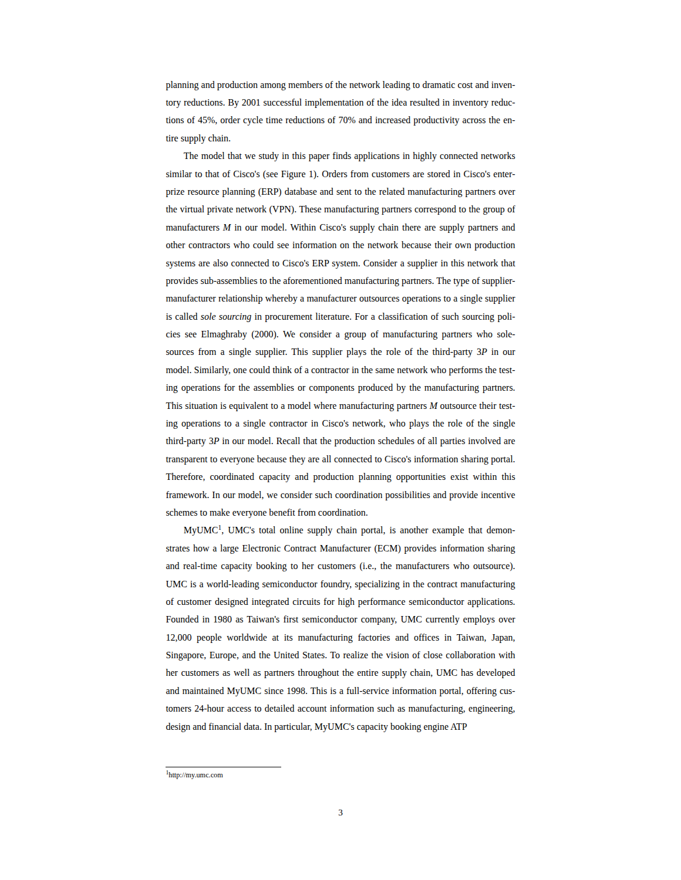planning and production among members of the network leading to dramatic cost and inventory reductions. By 2001 successful implementation of the idea resulted in inventory reductions of 45%, order cycle time reductions of 70% and increased productivity across the entire supply chain.
The model that we study in this paper finds applications in highly connected networks similar to that of Cisco's (see Figure 1). Orders from customers are stored in Cisco's enterprize resource planning (ERP) database and sent to the related manufacturing partners over the virtual private network (VPN). These manufacturing partners correspond to the group of manufacturers M in our model. Within Cisco's supply chain there are supply partners and other contractors who could see information on the network because their own production systems are also connected to Cisco's ERP system. Consider a supplier in this network that provides sub-assemblies to the aforementioned manufacturing partners. The type of supplier-manufacturer relationship whereby a manufacturer outsources operations to a single supplier is called sole sourcing in procurement literature. For a classification of such sourcing policies see Elmaghraby (2000). We consider a group of manufacturing partners who sole-sources from a single supplier. This supplier plays the role of the third-party 3P in our model. Similarly, one could think of a contractor in the same network who performs the testing operations for the assemblies or components produced by the manufacturing partners. This situation is equivalent to a model where manufacturing partners M outsource their testing operations to a single contractor in Cisco's network, who plays the role of the single third-party 3P in our model. Recall that the production schedules of all parties involved are transparent to everyone because they are all connected to Cisco's information sharing portal. Therefore, coordinated capacity and production planning opportunities exist within this framework. In our model, we consider such coordination possibilities and provide incentive schemes to make everyone benefit from coordination.
MyUMC1, UMC's total online supply chain portal, is another example that demonstrates how a large Electronic Contract Manufacturer (ECM) provides information sharing and real-time capacity booking to her customers (i.e., the manufacturers who outsource). UMC is a world-leading semiconductor foundry, specializing in the contract manufacturing of customer designed integrated circuits for high performance semiconductor applications. Founded in 1980 as Taiwan's first semiconductor company, UMC currently employs over 12,000 people worldwide at its manufacturing factories and offices in Taiwan, Japan, Singapore, Europe, and the United States. To realize the vision of close collaboration with her customers as well as partners throughout the entire supply chain, UMC has developed and maintained MyUMC since 1998. This is a full-service information portal, offering customers 24-hour access to detailed account information such as manufacturing, engineering, design and financial data. In particular, MyUMC's capacity booking engine ATP
1http://my.umc.com
3